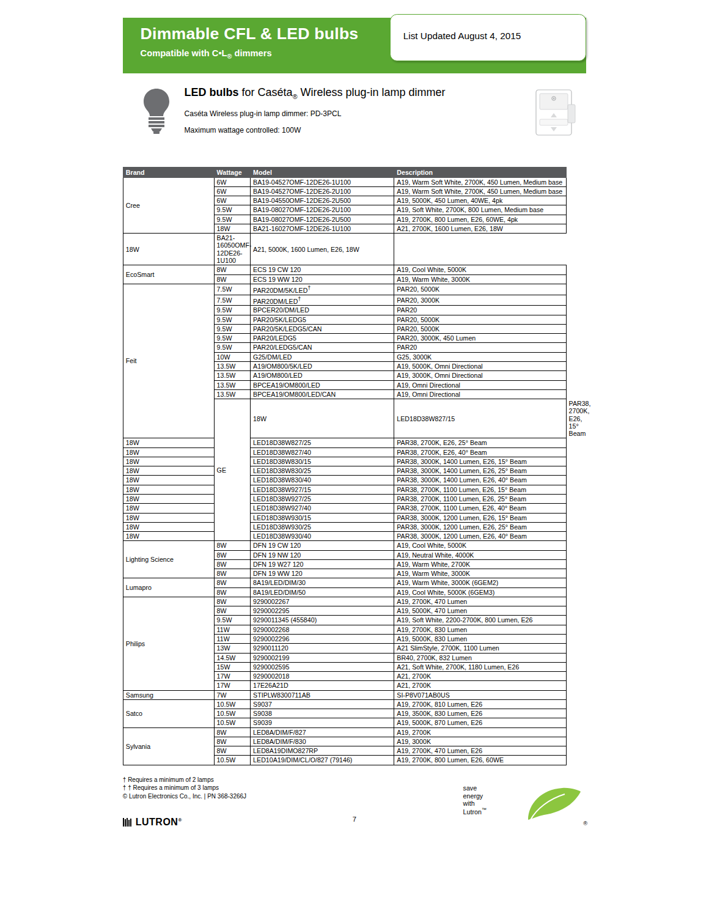Dimmable CFL & LED bulbs
Compatible with C•L® dimmers
List Updated August 4, 2015
LED bulbs for Caséta® Wireless plug-in lamp dimmer
Caséta Wireless plug-in lamp dimmer: PD-3PCL
Maximum wattage controlled: 100W
| Brand | Wattage | Model | Description |
| --- | --- | --- | --- |
| Cree | 6W | BA19-04527OMF-12DE26-1U100 | A19, Warm Soft White, 2700K, 450 Lumen, Medium base |
| 6W | BA19-04527OMF-12DE26-2U100 | A19, Warm Soft White, 2700K, 450 Lumen, Medium base |
| 6W | BA19-04550OMF-12DE26-2U500 | A19, 5000K, 450 Lumen, 40WE, 4pk |
| 9.5W | BA19-08027OMF-12DE26-2U100 | A19, Soft White, 2700K, 800 Lumen, Medium base |
| 9.5W | BA19-08027OMF-12DE26-2U500 | A19, 2700K, 800 Lumen, E26, 60WE, 4pk |
| 18W | BA21-16027OMF-12DE26-1U100 | A21, 2700K, 1600 Lumen, E26, 18W |
| 18W | BA21-16050OMF-12DE26-1U100 | A21, 5000K, 1600 Lumen, E26, 18W |
| EcoSmart | 8W | ECS 19 CW 120 | A19, Cool White, 5000K |
| 8W | ECS 19 WW 120 | A19, Warm White, 3000K |
| Feit | 7.5W | PAR20DM/5K/LED † | PAR20, 5000K |
| 7.5W | PAR20DM/LED † | PAR20, 3000K |
| 9.5W | BPCER20/DM/LED | PAR20 |
| 9.5W | PAR20/5K/LEDG5 | PAR20, 5000K |
| 9.5W | PAR20/5K/LEDG5/CAN | PAR20, 5000K |
| 9.5W | PAR20/LEDG5 | PAR20, 3000K, 450 Lumen |
| 9.5W | PAR20/LEDG5/CAN | PAR20 |
| 10W | G25/DM/LED | G25, 3000K |
| 13.5W | A19/OM800/5K/LED | A19, 5000K, Omni Directional |
| 13.5W | A19/OM800/LED | A19, 3000K, Omni Directional |
| 13.5W | BPCEA19/OM800/LED | A19, Omni Directional |
| 13.5W | BPCEA19/OM800/LED/CAN | A19, Omni Directional |
| GE | 18W | LED18D38W827/15 | PAR38, 2700K, E26, 15° Beam |
| 18W | LED18D38W827/25 | PAR38, 2700K, E26, 25° Beam |
| 18W | LED18D38W827/40 | PAR38, 2700K, E26, 40° Beam |
| 18W | LED18D38W830/15 | PAR38, 3000K, 1400 Lumen, E26, 15° Beam |
| 18W | LED18D38W830/25 | PAR38, 3000K, 1400 Lumen, E26, 25° Beam |
| 18W | LED18D38W830/40 | PAR38, 3000K, 1400 Lumen, E26, 40° Beam |
| 18W | LED18D38W927/15 | PAR38, 2700K, 1100 Lumen, E26, 15° Beam |
| 18W | LED18D38W927/25 | PAR38, 2700K, 1100 Lumen, E26, 25° Beam |
| 18W | LED18D38W927/40 | PAR38, 2700K, 1100 Lumen, E26, 40° Beam |
| 18W | LED18D38W930/15 | PAR38, 3000K, 1200 Lumen, E26, 15° Beam |
| 18W | LED18D38W930/25 | PAR38, 3000K, 1200 Lumen, E26, 25° Beam |
| 18W | LED18D38W930/40 | PAR38, 3000K, 1200 Lumen, E26, 40° Beam |
| Lighting Science | 8W | DFN 19 CW 120 | A19, Cool White, 5000K |
| 8W | DFN 19 NW 120 | A19, Neutral White, 4000K |
| 8W | DFN 19 W27 120 | A19, Warm White, 2700K |
| 8W | DFN 19 WW 120 | A19, Warm White, 3000K |
| Lumapro | 8W | 8A19/LED/DIM/30 | A19, Warm White, 3000K (6GEM2) |
| 8W | 8A19/LED/DIM/50 | A19, Cool White, 5000K (6GEM3) |
| Philips | 8W | 9290002267 | A19, 2700K, 470 Lumen |
| 8W | 9290002295 | A19, 5000K, 470 Lumen |
| 9.5W | 9290011345 (455840) | A19, Soft White, 2200-2700K, 800 Lumen, E26 |
| 11W | 9290002268 | A19, 2700K, 830 Lumen |
| 11W | 9290002296 | A19, 5000K, 830 Lumen |
| 13W | 9290011120 | A21 SlimStyle, 2700K, 1100 Lumen |
| 14.5W | 9290002199 | BR40, 2700K, 832 Lumen |
| 15W | 9290002595 | A21, Soft White, 2700K, 1180 Lumen, E26 |
| 17W | 9290002018 | A21, 2700K |
| 17W | 17E26A21D | A21, 2700K |
| Samsung | 7W | STIPLW8300711AB | SI-P8V071AB0US |
| Satco | 10.5W | S9037 | A19, 2700K, 810 Lumen, E26 |
| 10.5W | S9038 | A19, 3500K, 830 Lumen, E26 |
| 10.5W | S9039 | A19, 5000K, 870 Lumen, E26 |
| Sylvania | 8W | LED8A/DIM/F/827 | A19, 2700K |
| 8W | LED8A/DIM/F/830 | A19, 3000K |
| 8W | LED8A19DIMO827RP | A19, 2700K, 470 Lumen, E26 |
| 10.5W | LED10A19/DIM/CL/O/827 (79146) | A19, 2700K, 800 Lumen, E26, 60WE |
† Requires a minimum of 2 lamps
† † Requires a minimum of 3 lamps
© Lutron Electronics Co., Inc. | PN 368-3266J
LUTRON®
7
save
energy
with
Lutron™
®